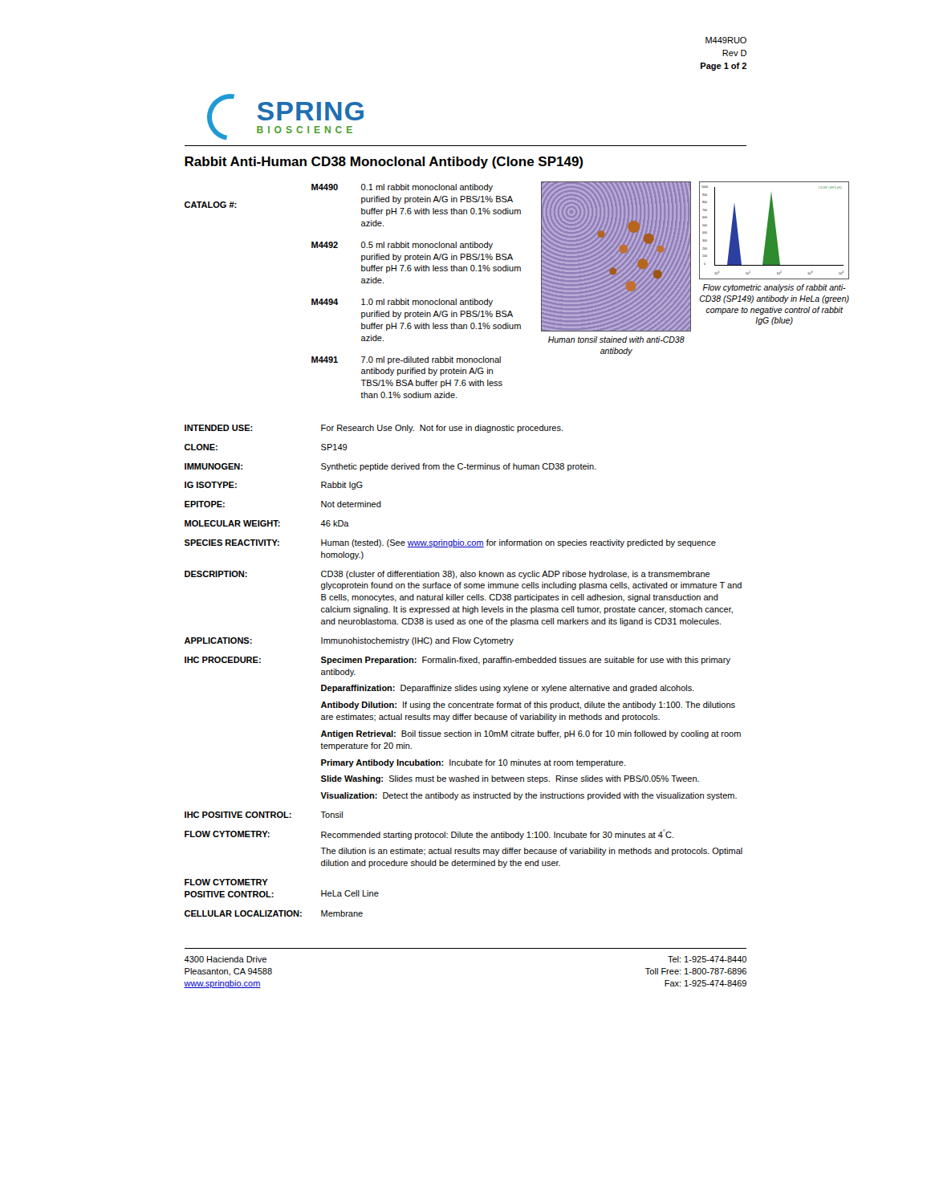M449RUO
Rev D
Page 1 of 2
SPRING
BIOSCIENCE
Rabbit Anti-Human CD38 Monoclonal Antibody (Clone SP149)
CATALOG #:
M4490
0.1 ml rabbit monoclonal antibody purified by protein A/G in PBS/1% BSA buffer pH 7.6 with less than 0.1% sodium azide.
M4492
0.5 ml rabbit monoclonal antibody purified by protein A/G in PBS/1% BSA buffer pH 7.6 with less than 0.1% sodium azide.
M4494
1.0 ml rabbit monoclonal antibody purified by protein A/G in PBS/1% BSA buffer pH 7.6 with less than 0.1% sodium azide.
M4491
7.0 ml pre-diluted rabbit monoclonal antibody purified by protein A/G in TBS/1% BSA buffer pH 7.6 with less than 0.1% sodium azide.
Human tonsil stained with anti-CD38 antibody
CD38 (SP149)
10009008007006005004003002001000
100101102103104
Flow cytometric analysis of rabbit anti-CD38 (SP149) antibody in HeLa (green) compare to negative control of rabbit IgG (blue)
| INTENDED USE: | For Research Use Only. Not for use in diagnostic procedures. |
| CLONE: | SP149 |
| IMMUNOGEN: | Synthetic peptide derived from the C-terminus of human CD38 protein. |
| IG ISOTYPE: | Rabbit IgG |
| EPITOPE: | Not determined |
| MOLECULAR WEIGHT: | 46 kDa |
| SPECIES REACTIVITY: | Human (tested). (See www.springbio.com for information on species reactivity predicted by sequence homology.) |
| DESCRIPTION: | CD38 (cluster of differentiation 38), also known as cyclic ADP ribose hydrolase, is a transmembrane glycoprotein found on the surface of some immune cells including plasma cells, activated or immature T and B cells, monocytes, and natural killer cells. CD38 participates in cell adhesion, signal transduction and calcium signaling. It is expressed at high levels in the plasma cell tumor, prostate cancer, stomach cancer, and neuroblastoma. CD38 is used as one of the plasma cell markers and its ligand is CD31 molecules. |
| APPLICATIONS: | Immunohistochemistry (IHC) and Flow Cytometry |
| IHC PROCEDURE: | Specimen Preparation: Formalin-fixed, paraffin-embedded tissues are suitable for use with this primary antibody. Deparaffinization: Deparaffinize slides using xylene or xylene alternative and graded alcohols. Antibody Dilution: If using the concentrate format of this product, dilute the antibody 1:100. The dilutions are estimates; actual results may differ because of variability in methods and protocols. Antigen Retrieval: Boil tissue section in 10mM citrate buffer, pH 6.0 for 10 min followed by cooling at room temperature for 20 min. Primary Antibody Incubation: Incubate for 10 minutes at room temperature. Slide Washing: Slides must be washed in between steps. Rinse slides with PBS/0.05% Tween. Visualization: Detect the antibody as instructed by the instructions provided with the visualization system. |
| IHC POSITIVE CONTROL: | Tonsil |
| FLOW CYTOMETRY: | Recommended starting protocol: Dilute the antibody 1:100. Incubate for 30 minutes at 4 ° C. The dilution is an estimate; actual results may differ because of variability in methods and protocols. Optimal dilution and procedure should be determined by the end user. |
| FLOW CYTOMETRY POSITIVE CONTROL: | HeLa Cell Line |
| CELLULAR LOCALIZATION: | Membrane |
4300 Hacienda Drive
Pleasanton, CA 94588
www.springbio.com
Tel: 1-925-474-8440
Toll Free: 1-800-787-6896
Fax: 1-925-474-8469